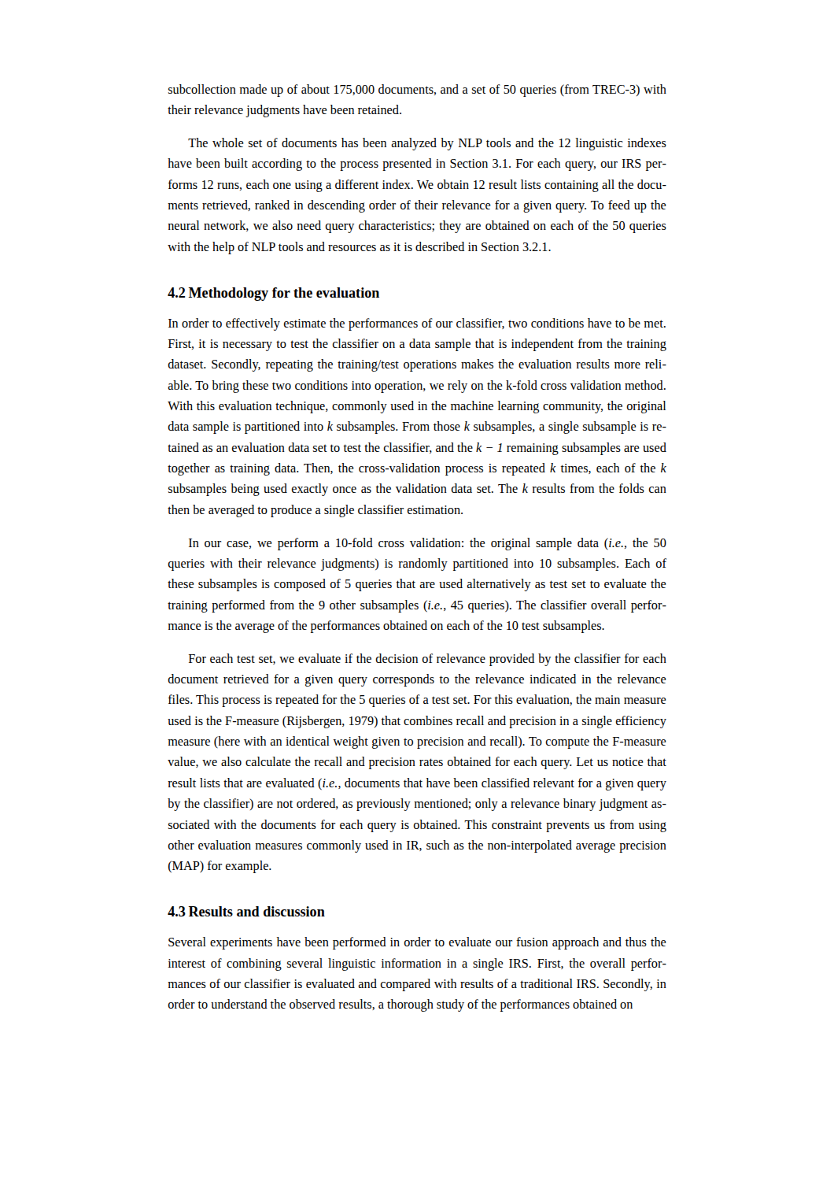subcollection made up of about 175,000 documents, and a set of 50 queries (from TREC-3) with their relevance judgments have been retained.
The whole set of documents has been analyzed by NLP tools and the 12 linguistic indexes have been built according to the process presented in Section 3.1. For each query, our IRS performs 12 runs, each one using a different index. We obtain 12 result lists containing all the documents retrieved, ranked in descending order of their relevance for a given query. To feed up the neural network, we also need query characteristics; they are obtained on each of the 50 queries with the help of NLP tools and resources as it is described in Section 3.2.1.
4.2 Methodology for the evaluation
In order to effectively estimate the performances of our classifier, two conditions have to be met. First, it is necessary to test the classifier on a data sample that is independent from the training dataset. Secondly, repeating the training/test operations makes the evaluation results more reliable. To bring these two conditions into operation, we rely on the k-fold cross validation method. With this evaluation technique, commonly used in the machine learning community, the original data sample is partitioned into k subsamples. From those k subsamples, a single subsample is retained as an evaluation data set to test the classifier, and the k − 1 remaining subsamples are used together as training data. Then, the cross-validation process is repeated k times, each of the k subsamples being used exactly once as the validation data set. The k results from the folds can then be averaged to produce a single classifier estimation.
In our case, we perform a 10-fold cross validation: the original sample data (i.e., the 50 queries with their relevance judgments) is randomly partitioned into 10 subsamples. Each of these subsamples is composed of 5 queries that are used alternatively as test set to evaluate the training performed from the 9 other subsamples (i.e., 45 queries). The classifier overall performance is the average of the performances obtained on each of the 10 test subsamples.
For each test set, we evaluate if the decision of relevance provided by the classifier for each document retrieved for a given query corresponds to the relevance indicated in the relevance files. This process is repeated for the 5 queries of a test set. For this evaluation, the main measure used is the F-measure (Rijsbergen, 1979) that combines recall and precision in a single efficiency measure (here with an identical weight given to precision and recall). To compute the F-measure value, we also calculate the recall and precision rates obtained for each query. Let us notice that result lists that are evaluated (i.e., documents that have been classified relevant for a given query by the classifier) are not ordered, as previously mentioned; only a relevance binary judgment associated with the documents for each query is obtained. This constraint prevents us from using other evaluation measures commonly used in IR, such as the non-interpolated average precision (MAP) for example.
4.3 Results and discussion
Several experiments have been performed in order to evaluate our fusion approach and thus the interest of combining several linguistic information in a single IRS. First, the overall performances of our classifier is evaluated and compared with results of a traditional IRS. Secondly, in order to understand the observed results, a thorough study of the performances obtained on